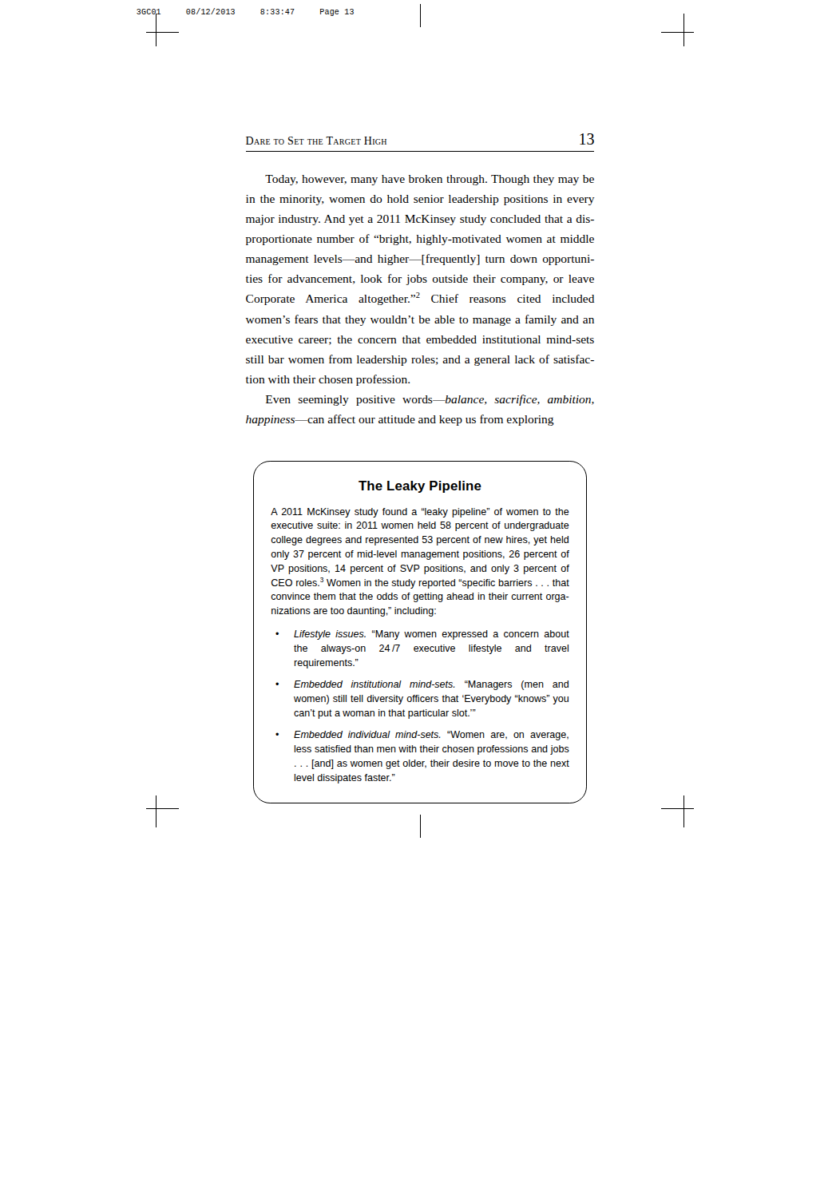3GC01 08/12/2013 8:33:47 Page 13
Dare to Set the Target High 13
Today, however, many have broken through. Though they may be in the minority, women do hold senior leadership positions in every major industry. And yet a 2011 McKinsey study concluded that a disproportionate number of “bright, highly-motivated women at middle management levels—and higher—[frequently] turn down opportunities for advancement, look for jobs outside their company, or leave Corporate America altogether.”2 Chief reasons cited included women’s fears that they wouldn’t be able to manage a family and an executive career; the concern that embedded institutional mind-sets still bar women from leadership roles; and a general lack of satisfaction with their chosen profession.
Even seemingly positive words—balance, sacrifice, ambition, happiness—can affect our attitude and keep us from exploring
The Leaky Pipeline
A 2011 McKinsey study found a “leaky pipeline” of women to the executive suite: in 2011 women held 58 percent of undergraduate college degrees and represented 53 percent of new hires, yet held only 37 percent of mid-level management positions, 26 percent of VP positions, 14 percent of SVP positions, and only 3 percent of CEO roles.3 Women in the study reported “specific barriers . . . that convince them that the odds of getting ahead in their current organizations are too daunting,” including:
Lifestyle issues. “Many women expressed a concern about the always-on 24 /7 executive lifestyle and travel requirements.”
Embedded institutional mind-sets. “Managers (men and women) still tell diversity officers that ‘Everybody “knows” you can’t put a woman in that particular slot.’”
Embedded individual mind-sets. “Women are, on average, less satisfied than men with their chosen professions and jobs . . . [and] as women get older, their desire to move to the next level dissipates faster.”